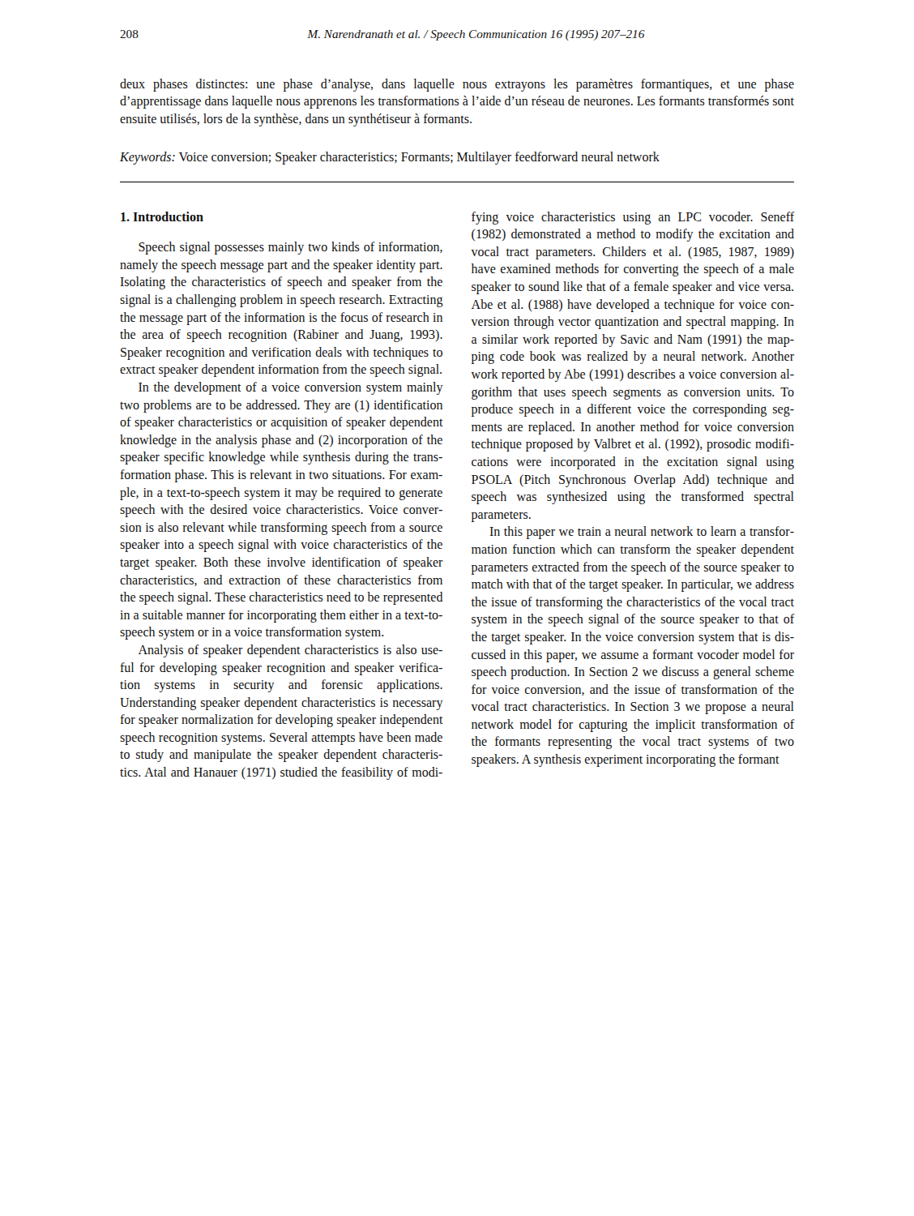208 M. Narendranath et al. / Speech Communication 16 (1995) 207–216
deux phases distinctes: une phase d’analyse, dans laquelle nous extrayons les paramètres formantiques, et une phase d’apprentissage dans laquelle nous apprenons les transformations à l’aide d’un réseau de neurones. Les formants transformés sont ensuite utilisés, lors de la synthèse, dans un synthétiseur à formants.
Keywords: Voice conversion; Speaker characteristics; Formants; Multilayer feedforward neural network
1. Introduction
Speech signal possesses mainly two kinds of information, namely the speech message part and the speaker identity part. Isolating the characteristics of speech and speaker from the signal is a challenging problem in speech research. Extracting the message part of the information is the focus of research in the area of speech recognition (Rabiner and Juang, 1993). Speaker recognition and verification deals with techniques to extract speaker dependent information from the speech signal.
In the development of a voice conversion system mainly two problems are to be addressed. They are (1) identification of speaker characteristics or acquisition of speaker dependent knowledge in the analysis phase and (2) incorporation of the speaker specific knowledge while synthesis during the transformation phase. This is relevant in two situations. For example, in a text-to-speech system it may be required to generate speech with the desired voice characteristics. Voice conversion is also relevant while transforming speech from a source speaker into a speech signal with voice characteristics of the target speaker. Both these involve identification of speaker characteristics, and extraction of these characteristics from the speech signal. These characteristics need to be represented in a suitable manner for incorporating them either in a text-to-speech system or in a voice transformation system.
Analysis of speaker dependent characteristics is also useful for developing speaker recognition and speaker verification systems in security and forensic applications. Understanding speaker dependent characteristics is necessary for speaker normalization for developing speaker independent speech recognition systems. Several attempts have been made to study and manipulate the speaker dependent characteristics. Atal and Hanauer (1971) studied the feasibility of modifying voice characteristics using an LPC vocoder. Seneff (1982) demonstrated a method to modify the excitation and vocal tract parameters. Childers et al. (1985, 1987, 1989) have examined methods for converting the speech of a male speaker to sound like that of a female speaker and vice versa. Abe et al. (1988) have developed a technique for voice conversion through vector quantization and spectral mapping. In a similar work reported by Savic and Nam (1991) the mapping code book was realized by a neural network. Another work reported by Abe (1991) describes a voice conversion algorithm that uses speech segments as conversion units. To produce speech in a different voice the corresponding segments are replaced. In another method for voice conversion technique proposed by Valbret et al. (1992), prosodic modifications were incorporated in the excitation signal using PSOLA (Pitch Synchronous Overlap Add) technique and speech was synthesized using the transformed spectral parameters.
In this paper we train a neural network to learn a transformation function which can transform the speaker dependent parameters extracted from the speech of the source speaker to match with that of the target speaker. In particular, we address the issue of transforming the characteristics of the vocal tract system in the speech signal of the source speaker to that of the target speaker. In the voice conversion system that is discussed in this paper, we assume a formant vocoder model for speech production. In Section 2 we discuss a general scheme for voice conversion, and the issue of transformation of the vocal tract characteristics. In Section 3 we propose a neural network model for capturing the implicit transformation of the formants representing the vocal tract systems of two speakers. A synthesis experiment incorporating the formant